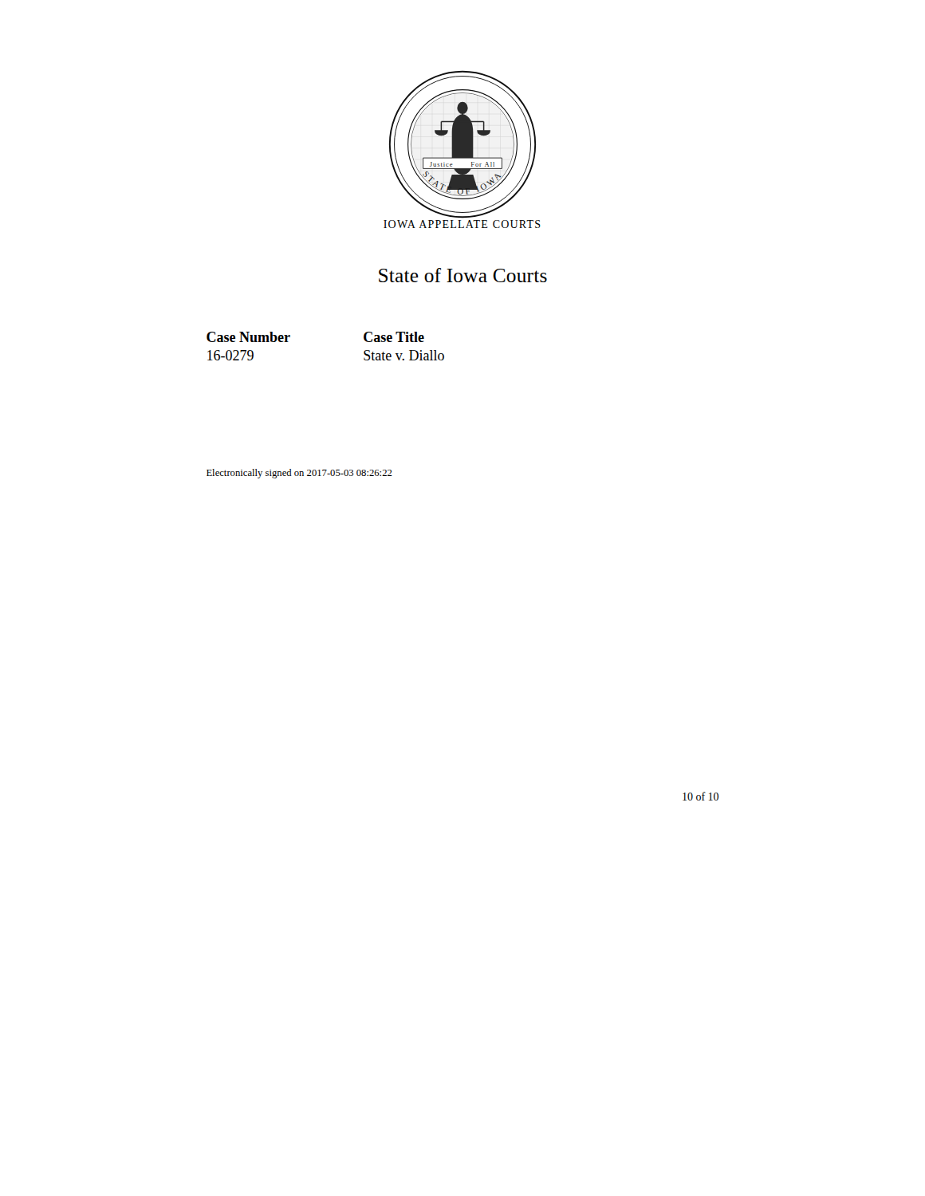Justice For All STATE OF IOWA
IOWA APPELLATE COURTS
State of Iowa Courts
| Case Number | Case Title |
| 16-0279 | State v. Diallo |
Electronically signed on 2017-05-03 08:26:22
10 of 10